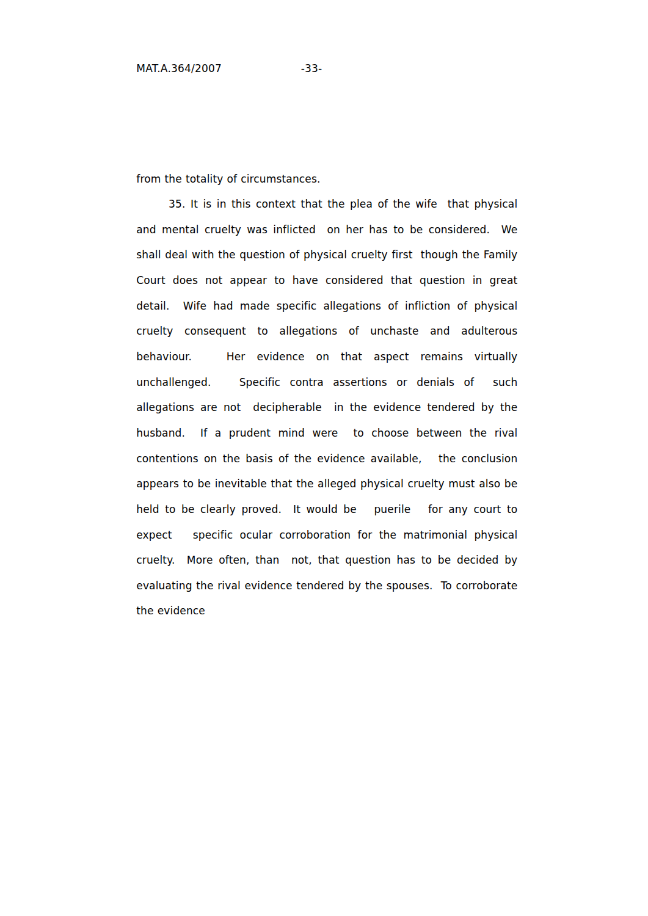MAT.A.364/2007 -33-
from the totality of circumstances.
35. It is in this context that the plea of the wife that physical and mental cruelty was inflicted on her has to be considered. We shall deal with the question of physical cruelty first though the Family Court does not appear to have considered that question in great detail. Wife had made specific allegations of infliction of physical cruelty consequent to allegations of unchaste and adulterous behaviour. Her evidence on that aspect remains virtually unchallenged. Specific contra assertions or denials of such allegations are not decipherable in the evidence tendered by the husband. If a prudent mind were to choose between the rival contentions on the basis of the evidence available, the conclusion appears to be inevitable that the alleged physical cruelty must also be held to be clearly proved. It would be puerile for any court to expect specific ocular corroboration for the matrimonial physical cruelty. More often, than not, that question has to be decided by evaluating the rival evidence tendered by the spouses. To corroborate the evidence